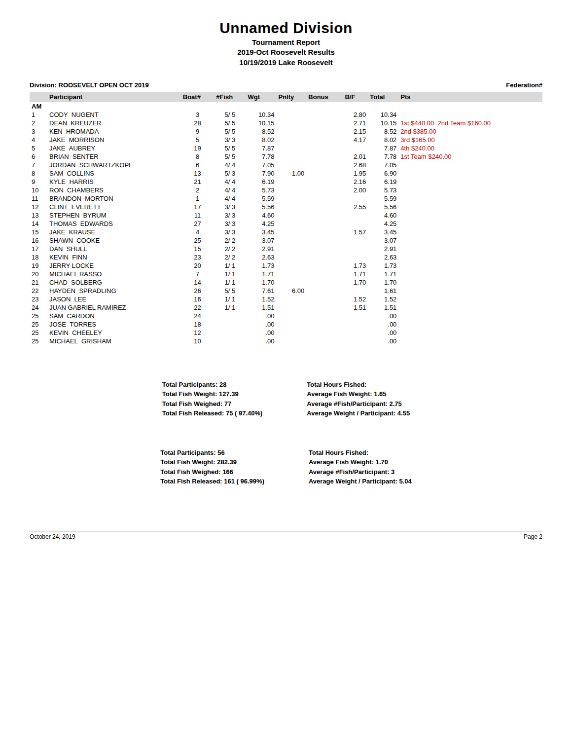Unnamed Division
Tournament Report
2019-Oct Roosevelt Results
10/19/2019 Lake Roosevelt
Division: ROOSEVELT OPEN OCT 2019 Federation#
| | Participant | Boat# | #Fish | Wgt | Pnlty | Bonus | B/F | Total | Pts |
| --- | --- | --- | --- | --- | --- | --- | --- | --- | --- |
| AM |
| 1 | CODY NUGENT | 3 | 5/ 5 | 10.34 | | | 2.80 | 10.34 | |
| 2 | DEAN KREUZER | 28 | 5/ 5 | 10.15 | | | 2.71 | 10.15 | 1st $440.00 2nd Team $160.00 |
| 3 | KEN HROMADA | 9 | 5/ 5 | 8.52 | | | 2.15 | 8.52 | 2nd $385.00 |
| 4 | JAKE MORRISON | 5 | 3/ 3 | 8.02 | | | 4.17 | 8.02 | 3rd $165.00 |
| 5 | JAKE AUBREY | 19 | 5/ 5 | 7.87 | | | | 7.87 | 4th $240.00 |
| 6 | BRIAN SENTER | 8 | 5/ 5 | 7.78 | | | 2.01 | 7.78 | 1st Team $240.00 |
| 7 | JORDAN SCHWARTZKOPF | 6 | 4/ 4 | 7.05 | | | 2.68 | 7.05 | |
| 8 | SAM COLLINS | 13 | 5/ 3 | 7.90 | 1.00 | | 1.95 | 6.90 | |
| 9 | KYLE HARRIS | 21 | 4/ 4 | 6.19 | | | 2.16 | 6.19 | |
| 10 | RON CHAMBERS | 2 | 4/ 4 | 5.73 | | | 2.00 | 5.73 | |
| 11 | BRANDON MORTON | 1 | 4/ 4 | 5.59 | | | | 5.59 | |
| 12 | CLINT EVERETT | 17 | 3/ 3 | 5.56 | | | 2.55 | 5.56 | |
| 13 | STEPHEN BYRUM | 11 | 3/ 3 | 4.60 | | | | 4.60 | |
| 14 | THOMAS EDWARDS | 27 | 3/ 3 | 4.25 | | | | 4.25 | |
| 15 | JAKE KRAUSE | 4 | 3/ 3 | 3.45 | | | 1.57 | 3.45 | |
| 16 | SHAWN COOKE | 25 | 2/ 2 | 3.07 | | | | 3.07 | |
| 17 | DAN SHULL | 15 | 2/ 2 | 2.91 | | | | 2.91 | |
| 18 | KEVIN FINN | 23 | 2/ 2 | 2.63 | | | | 2.63 | |
| 19 | JERRY LOCKE | 20 | 1/ 1 | 1.73 | | | 1.73 | 1.73 | |
| 20 | MICHAEL RASSO | 7 | 1/ 1 | 1.71 | | | 1.71 | 1.71 | |
| 21 | CHAD SOLBERG | 14 | 1/ 1 | 1.70 | | | 1.70 | 1.70 | |
| 22 | HAYDEN SPRADLING | 26 | 5/ 5 | 7.61 | 6.00 | | | 1.61 | |
| 23 | JASON LEE | 16 | 1/ 1 | 1.52 | | | 1.52 | 1.52 | |
| 24 | JUAN GABRIEL RAMIREZ | 22 | 1/ 1 | 1.51 | | | 1.51 | 1.51 | |
| 25 | SAM CARDON | 24 | | .00 | | | | .00 | |
| 25 | JOSE TORRES | 18 | | .00 | | | | .00 | |
| 25 | KEVIN CHEELEY | 12 | | .00 | | | | .00 | |
| 25 | MICHAEL GRISHAM | 10 | | .00 | | | | .00 | |
Total Participants: 28
Total Fish Weight: 127.39
Total Fish Weighed: 77
Total Fish Released: 75 ( 97.40%)
Total Hours Fished:
Average Fish Weight: 1.65
Average #Fish/Participant: 2.75
Average Weight / Participant: 4.55
Total Participants: 56
Total Fish Weight: 282.39
Total Fish Weighed: 166
Total Fish Released: 161 ( 96.99%)
Total Hours Fished:
Average Fish Weight: 1.70
Average #Fish/Participant: 3
Average Weight / Participant: 5.04
October 24, 2019 Page 2